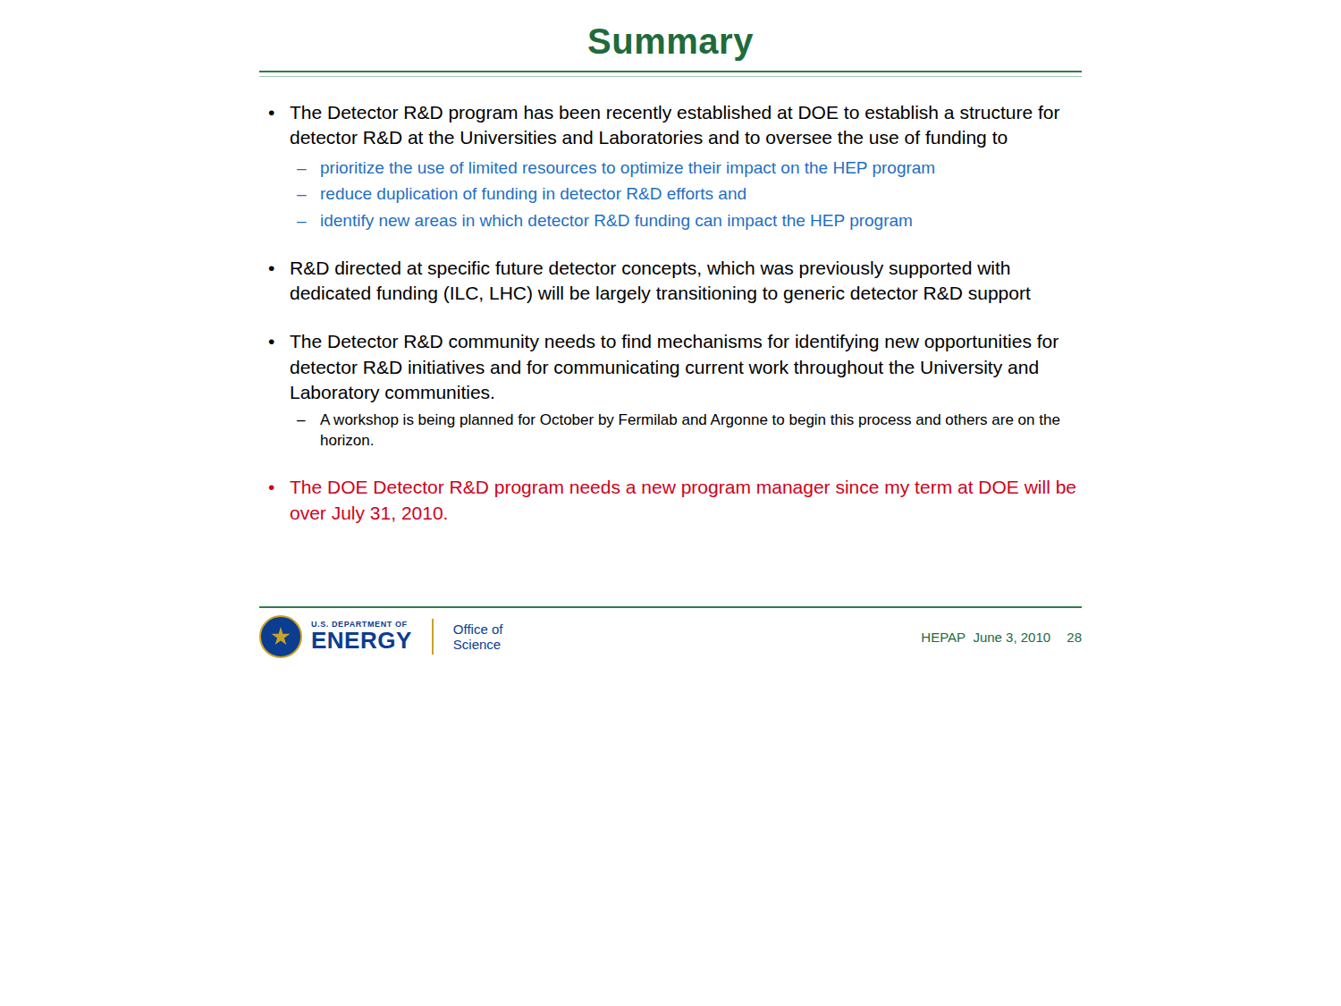Summary
The Detector R&D program has been recently established at DOE to establish a structure for detector R&D at the Universities and Laboratories and to oversee the use of funding to
prioritize the use of limited resources to optimize their impact on the HEP program
reduce duplication of funding in detector R&D efforts and
identify new areas in which detector R&D funding can impact the HEP program
R&D directed at specific future detector concepts, which was previously supported with dedicated funding (ILC, LHC) will be largely transitioning to generic detector R&D support
The Detector R&D community needs to find mechanisms for identifying new opportunities for detector R&D initiatives and for communicating current work throughout the University and Laboratory communities.
A workshop is being planned for October by Fermilab and Argonne to begin this process and others are on the horizon.
The DOE Detector R&D program needs a new program manager since my term at DOE will be over July 31, 2010.
U.S. DEPARTMENT OF
ENERGY
Office of
Science
HEPAP June 3, 2010 28